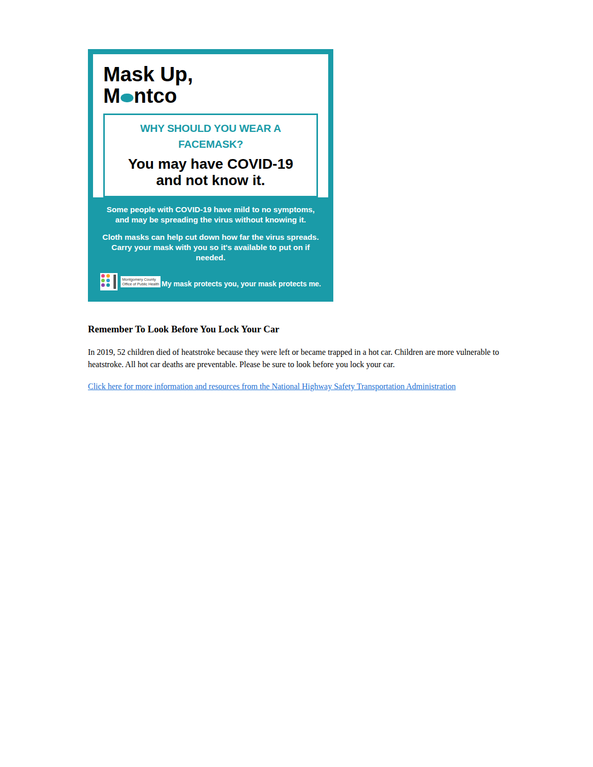Mask Up,
M ntco
WHY SHOULD YOU WEAR A FACEMASK?
You may have COVID-19
and not know it.
Some people with COVID-19 have mild to no symptoms,
and may be spreading the virus without knowing it.
Cloth masks can help cut down how far the virus spreads.
Carry your mask with you so it's available to put on if needed.
Montgomery County
Office of Public Health
My mask protects you, your mask protects me.
Remember To Look Before You Lock Your Car
In 2019, 52 children died of heatstroke because they were left or became trapped in a hot car. Children are more vulnerable to heatstroke. All hot car deaths are preventable. Please be sure to look before you lock your car.
Click here for more information and resources from the National Highway Safety Transportation Administration